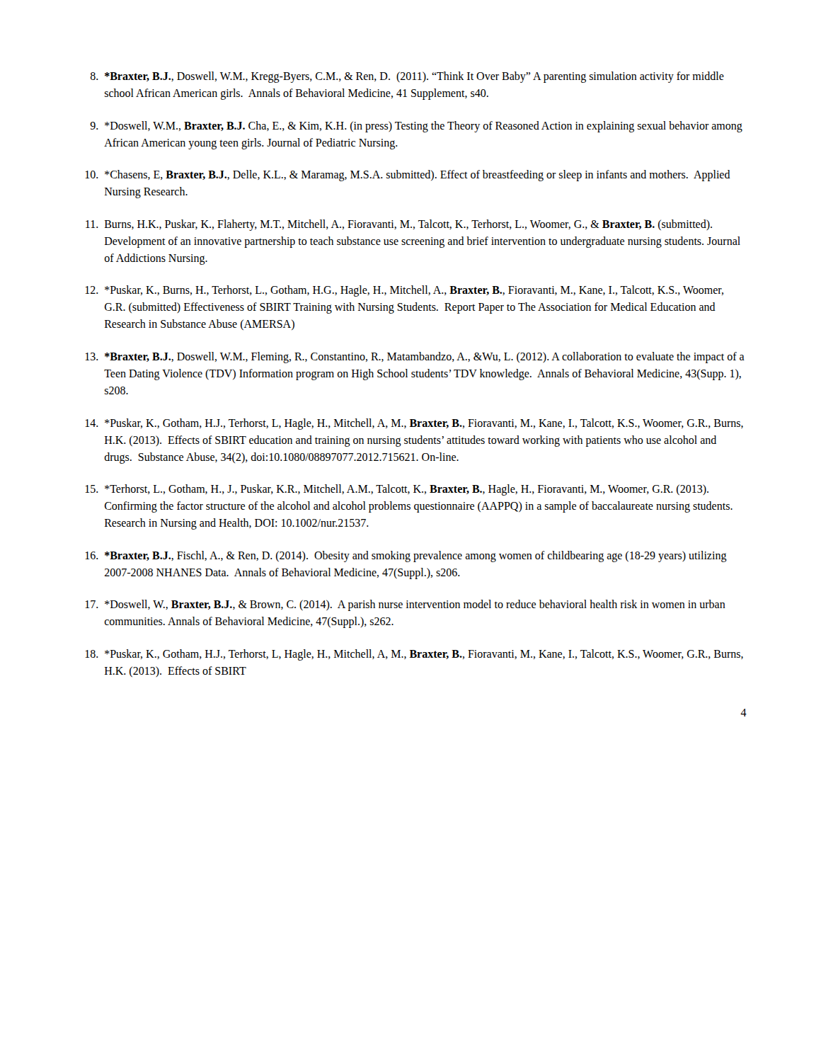8. *Braxter, B.J., Doswell, W.M., Kregg-Byers, C.M., & Ren, D. (2011). “Think It Over Baby” A parenting simulation activity for middle school African American girls. Annals of Behavioral Medicine, 41 Supplement, s40.
9. *Doswell, W.M., Braxter, B.J. Cha, E., & Kim, K.H. (in press) Testing the Theory of Reasoned Action in explaining sexual behavior among African American young teen girls. Journal of Pediatric Nursing.
10. *Chasens, E, Braxter, B.J., Delle, K.L., & Maramag, M.S.A. submitted). Effect of breastfeeding or sleep in infants and mothers. Applied Nursing Research.
11. Burns, H.K., Puskar, K., Flaherty, M.T., Mitchell, A., Fioravanti, M., Talcott, K., Terhorst, L., Woomer, G., & Braxter, B. (submitted). Development of an innovative partnership to teach substance use screening and brief intervention to undergraduate nursing students. Journal of Addictions Nursing.
12. *Puskar, K., Burns, H., Terhorst, L., Gotham, H.G., Hagle, H., Mitchell, A., Braxter, B., Fioravanti, M., Kane, I., Talcott, K.S., Woomer, G.R. (submitted) Effectiveness of SBIRT Training with Nursing Students. Report Paper to The Association for Medical Education and Research in Substance Abuse (AMERSA)
13. *Braxter, B.J., Doswell, W.M., Fleming, R., Constantino, R., Matambandzo, A., &Wu, L. (2012). A collaboration to evaluate the impact of a Teen Dating Violence (TDV) Information program on High School students’ TDV knowledge. Annals of Behavioral Medicine, 43(Supp. 1), s208.
14. *Puskar, K., Gotham, H.J., Terhorst, L, Hagle, H., Mitchell, A, M., Braxter, B., Fioravanti, M., Kane, I., Talcott, K.S., Woomer, G.R., Burns, H.K. (2013). Effects of SBIRT education and training on nursing students’ attitudes toward working with patients who use alcohol and drugs. Substance Abuse, 34(2), doi:10.1080/08897077.2012.715621. On-line.
15. *Terhorst, L., Gotham, H., J., Puskar, K.R., Mitchell, A.M., Talcott, K., Braxter, B., Hagle, H., Fioravanti, M., Woomer, G.R. (2013). Confirming the factor structure of the alcohol and alcohol problems questionnaire (AAPPQ) in a sample of baccalaureate nursing students. Research in Nursing and Health, DOI: 10.1002/nur.21537.
16. *Braxter, B.J., Fischl, A., & Ren, D. (2014). Obesity and smoking prevalence among women of childbearing age (18-29 years) utilizing 2007-2008 NHANES Data. Annals of Behavioral Medicine, 47(Suppl.), s206.
17. *Doswell, W., Braxter, B.J., & Brown, C. (2014). A parish nurse intervention model to reduce behavioral health risk in women in urban communities. Annals of Behavioral Medicine, 47(Suppl.), s262.
18. *Puskar, K., Gotham, H.J., Terhorst, L, Hagle, H., Mitchell, A, M., Braxter, B., Fioravanti, M., Kane, I., Talcott, K.S., Woomer, G.R., Burns, H.K. (2013). Effects of SBIRT
4